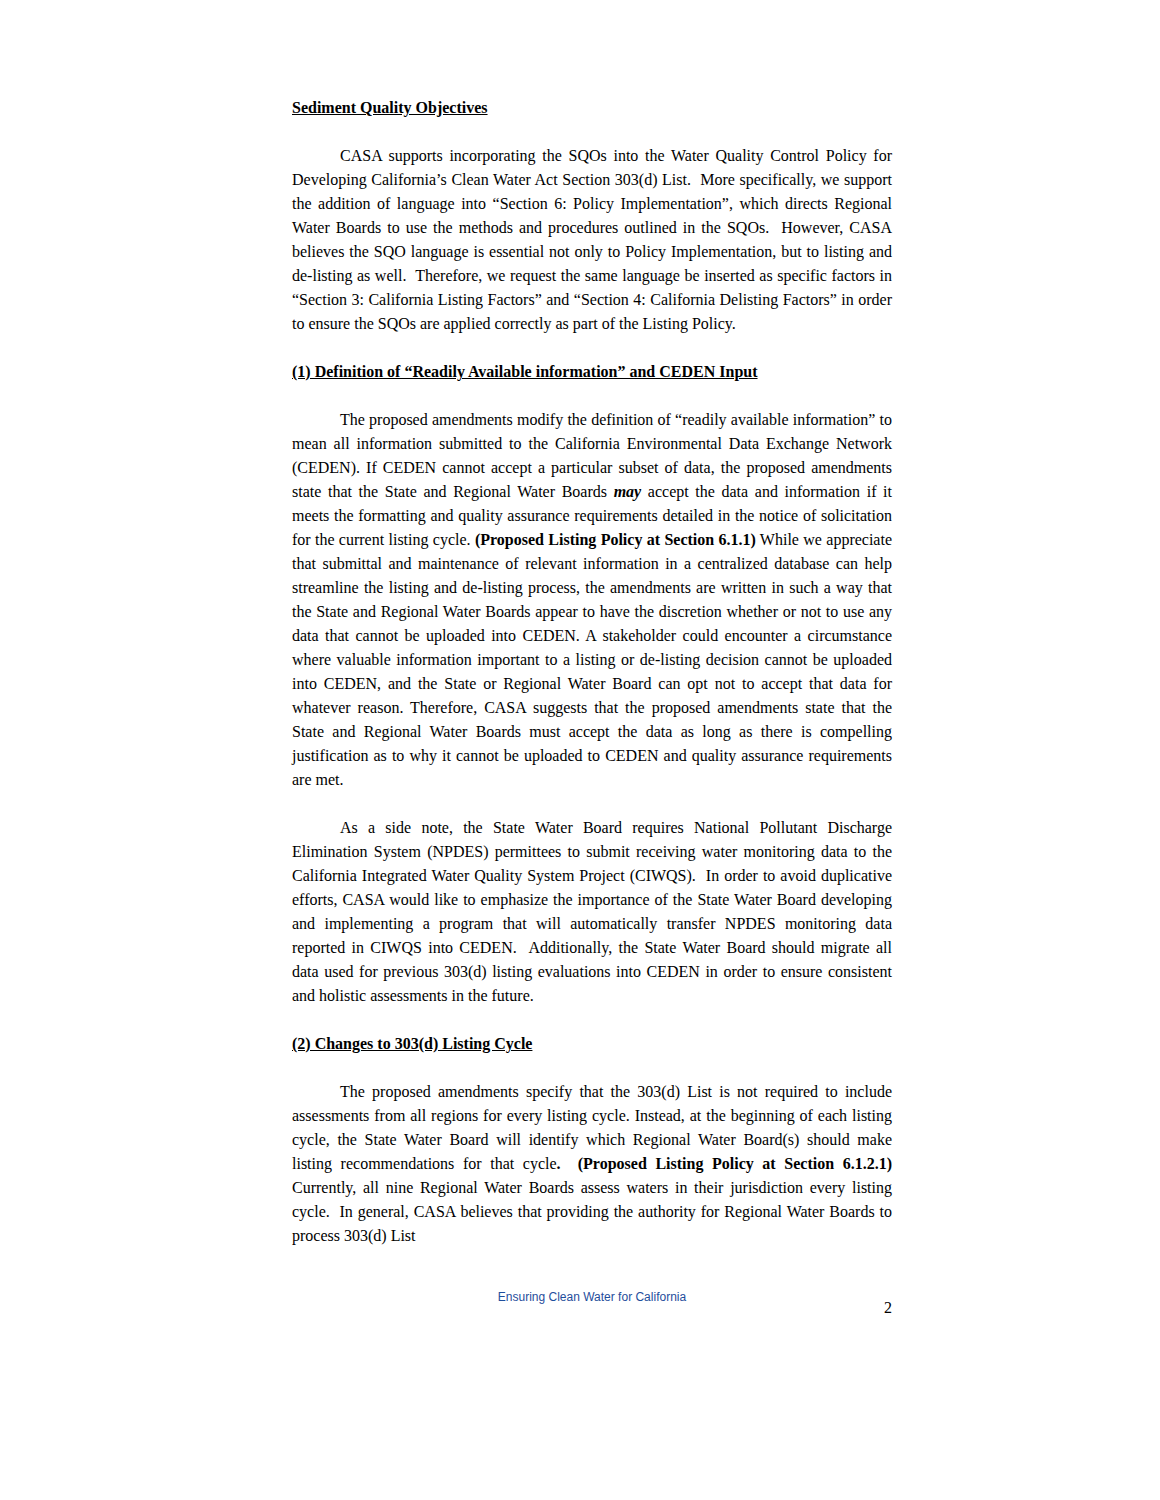Sediment Quality Objectives
CASA supports incorporating the SQOs into the Water Quality Control Policy for Developing California’s Clean Water Act Section 303(d) List. More specifically, we support the addition of language into “Section 6: Policy Implementation”, which directs Regional Water Boards to use the methods and procedures outlined in the SQOs. However, CASA believes the SQO language is essential not only to Policy Implementation, but to listing and de-listing as well. Therefore, we request the same language be inserted as specific factors in “Section 3: California Listing Factors” and “Section 4: California Delisting Factors” in order to ensure the SQOs are applied correctly as part of the Listing Policy.
(1) Definition of “Readily Available information” and CEDEN Input
The proposed amendments modify the definition of “readily available information” to mean all information submitted to the California Environmental Data Exchange Network (CEDEN). If CEDEN cannot accept a particular subset of data, the proposed amendments state that the State and Regional Water Boards may accept the data and information if it meets the formatting and quality assurance requirements detailed in the notice of solicitation for the current listing cycle. (Proposed Listing Policy at Section 6.1.1) While we appreciate that submittal and maintenance of relevant information in a centralized database can help streamline the listing and de-listing process, the amendments are written in such a way that the State and Regional Water Boards appear to have the discretion whether or not to use any data that cannot be uploaded into CEDEN. A stakeholder could encounter a circumstance where valuable information important to a listing or de-listing decision cannot be uploaded into CEDEN, and the State or Regional Water Board can opt not to accept that data for whatever reason. Therefore, CASA suggests that the proposed amendments state that the State and Regional Water Boards must accept the data as long as there is compelling justification as to why it cannot be uploaded to CEDEN and quality assurance requirements are met.
As a side note, the State Water Board requires National Pollutant Discharge Elimination System (NPDES) permittees to submit receiving water monitoring data to the California Integrated Water Quality System Project (CIWQS). In order to avoid duplicative efforts, CASA would like to emphasize the importance of the State Water Board developing and implementing a program that will automatically transfer NPDES monitoring data reported in CIWQS into CEDEN. Additionally, the State Water Board should migrate all data used for previous 303(d) listing evaluations into CEDEN in order to ensure consistent and holistic assessments in the future.
(2) Changes to 303(d) Listing Cycle
The proposed amendments specify that the 303(d) List is not required to include assessments from all regions for every listing cycle. Instead, at the beginning of each listing cycle, the State Water Board will identify which Regional Water Board(s) should make listing recommendations for that cycle. (Proposed Listing Policy at Section 6.1.2.1) Currently, all nine Regional Water Boards assess waters in their jurisdiction every listing cycle. In general, CASA believes that providing the authority for Regional Water Boards to process 303(d) List
Ensuring Clean Water for California
2